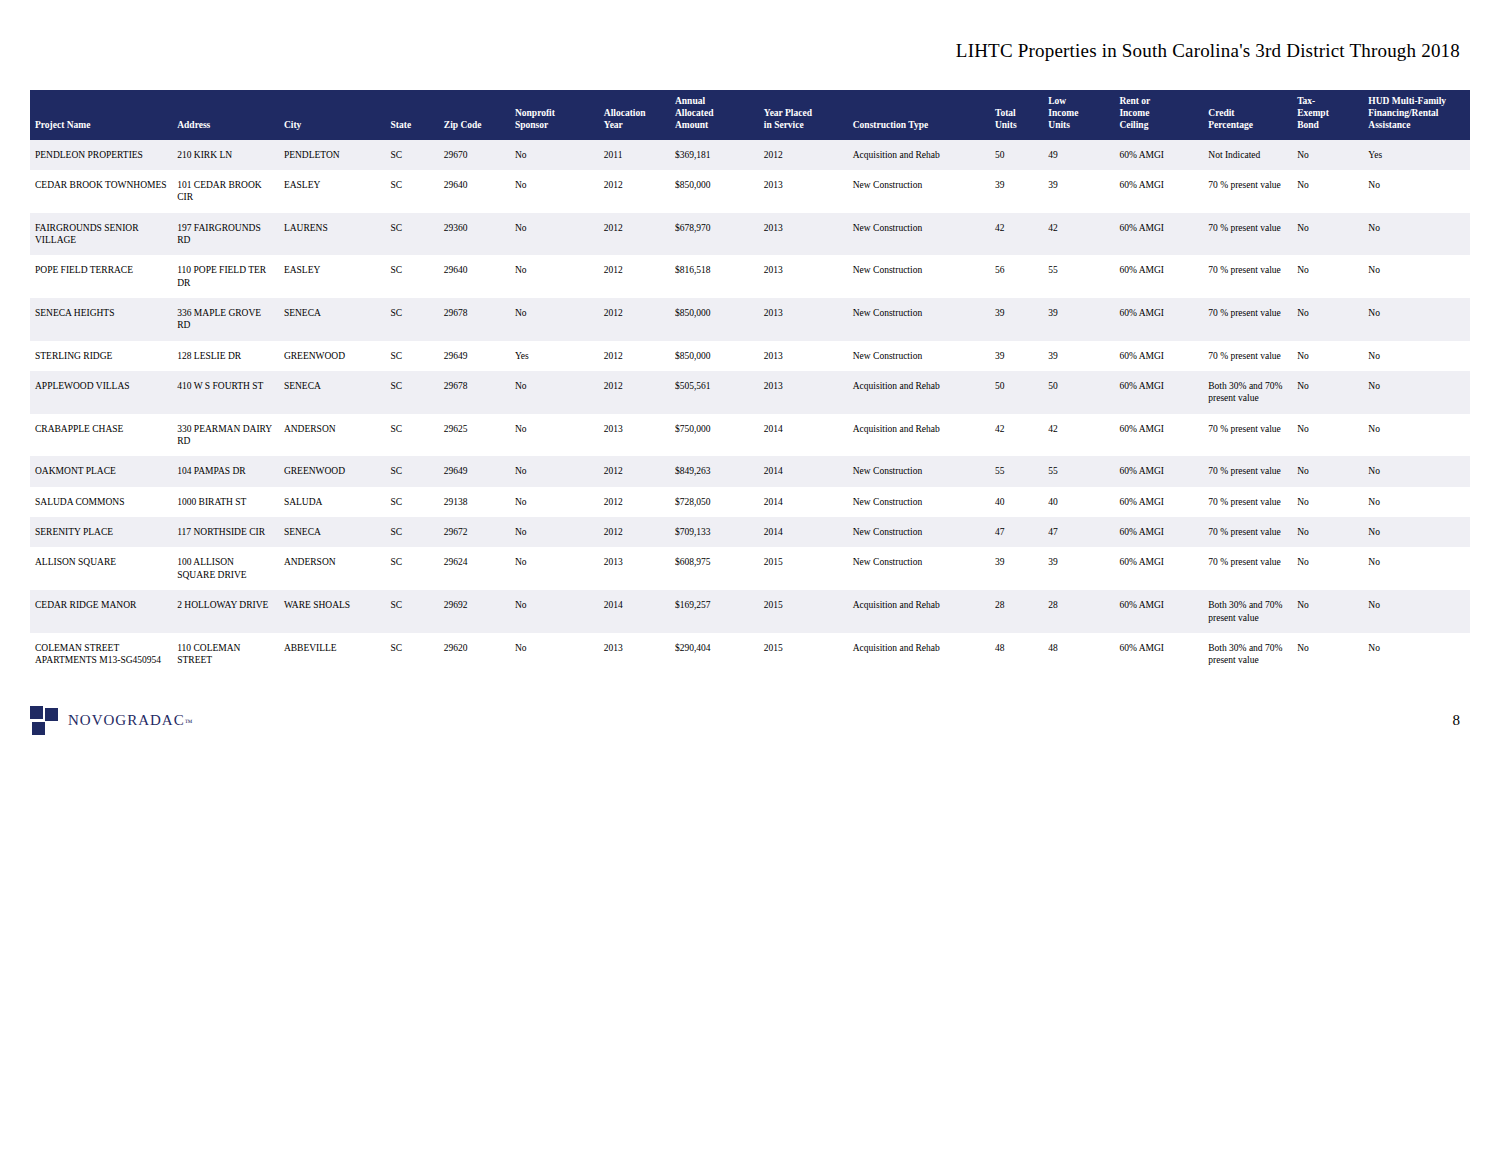LIHTC Properties in South Carolina's 3rd District Through 2018
| Project Name | Address | City | State | Zip Code | Nonprofit Sponsor | Allocation Year | Annual Allocated Amount | Year Placed in Service | Construction Type | Total Units | Low Income Units | Rent or Income Ceiling | Credit Percentage | Tax- Exempt Bond | HUD Multi-Family Financing/Rental Assistance |
| --- | --- | --- | --- | --- | --- | --- | --- | --- | --- | --- | --- | --- | --- | --- | --- |
| PENDLEON PROPERTIES | 210 KIRK LN | PENDLETON | SC | 29670 | No | 2011 | $369,181 | 2012 | Acquisition and Rehab | 50 | 49 | 60% AMGI | Not Indicated | No | Yes |
| CEDAR BROOK TOWNHOMES | 101 CEDAR BROOK CIR | EASLEY | SC | 29640 | No | 2012 | $850,000 | 2013 | New Construction | 39 | 39 | 60% AMGI | 70 % present value | No | No |
| FAIRGROUNDS SENIOR VILLAGE | 197 FAIRGROUNDS RD | LAURENS | SC | 29360 | No | 2012 | $678,970 | 2013 | New Construction | 42 | 42 | 60% AMGI | 70 % present value | No | No |
| POPE FIELD TERRACE | 110 POPE FIELD TER DR | EASLEY | SC | 29640 | No | 2012 | $816,518 | 2013 | New Construction | 56 | 55 | 60% AMGI | 70 % present value | No | No |
| SENECA HEIGHTS | 336 MAPLE GROVE RD | SENECA | SC | 29678 | No | 2012 | $850,000 | 2013 | New Construction | 39 | 39 | 60% AMGI | 70 % present value | No | No |
| STERLING RIDGE | 128 LESLIE DR | GREENWOOD | SC | 29649 | Yes | 2012 | $850,000 | 2013 | New Construction | 39 | 39 | 60% AMGI | 70 % present value | No | No |
| APPLEWOOD VILLAS | 410 W S FOURTH ST | SENECA | SC | 29678 | No | 2012 | $505,561 | 2013 | Acquisition and Rehab | 50 | 50 | 60% AMGI | Both 30% and 70% present value | No | No |
| CRABAPPLE CHASE | 330 PEARMAN DAIRY RD | ANDERSON | SC | 29625 | No | 2013 | $750,000 | 2014 | Acquisition and Rehab | 42 | 42 | 60% AMGI | 70 % present value | No | No |
| OAKMONT PLACE | 104 PAMPAS DR | GREENWOOD | SC | 29649 | No | 2012 | $849,263 | 2014 | New Construction | 55 | 55 | 60% AMGI | 70 % present value | No | No |
| SALUDA COMMONS | 1000 BIRATH ST | SALUDA | SC | 29138 | No | 2012 | $728,050 | 2014 | New Construction | 40 | 40 | 60% AMGI | 70 % present value | No | No |
| SERENITY PLACE | 117 NORTHSIDE CIR | SENECA | SC | 29672 | No | 2012 | $709,133 | 2014 | New Construction | 47 | 47 | 60% AMGI | 70 % present value | No | No |
| ALLISON SQUARE | 100 ALLISON SQUARE DRIVE | ANDERSON | SC | 29624 | No | 2013 | $608,975 | 2015 | New Construction | 39 | 39 | 60% AMGI | 70 % present value | No | No |
| CEDAR RIDGE MANOR | 2 HOLLOWAY DRIVE | WARE SHOALS | SC | 29692 | No | 2014 | $169,257 | 2015 | Acquisition and Rehab | 28 | 28 | 60% AMGI | Both 30% and 70% present value | No | No |
| COLEMAN STREET APARTMENTS M13-SG450954 | 110 COLEMAN STREET | ABBEVILLE | SC | 29620 | No | 2013 | $290,404 | 2015 | Acquisition and Rehab | 48 | 48 | 60% AMGI | Both 30% and 70% present value | No | No |
NOVOGRADAC™
8